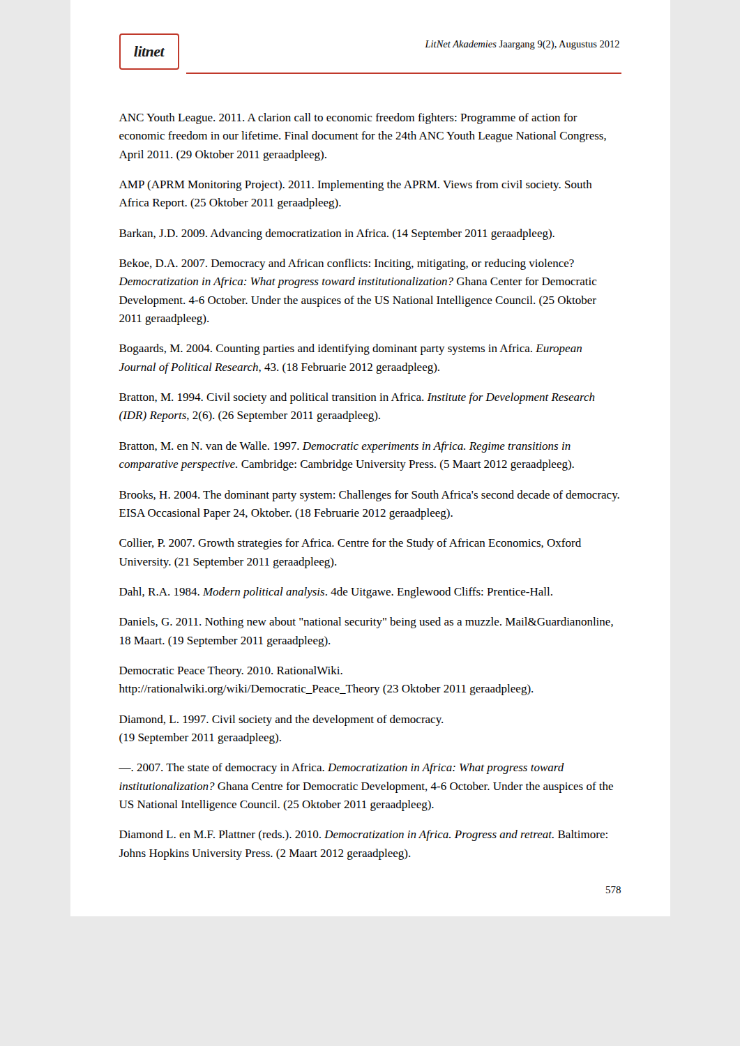litnet
LitNet Akademies Jaargang 9(2), Augustus 2012
ANC Youth League. 2011. A clarion call to economic freedom fighters: Programme of action for economic freedom in our lifetime. Final document for the 24th ANC Youth League National Congress, April 2011. (29 Oktober 2011 geraadpleeg).
AMP (APRM Monitoring Project). 2011. Implementing the APRM. Views from civil society. South Africa Report. (25 Oktober 2011 geraadpleeg).
Barkan, J.D. 2009. Advancing democratization in Africa. (14 September 2011 geraadpleeg).
Bekoe, D.A. 2007. Democracy and African conflicts: Inciting, mitigating, or reducing violence? Democratization in Africa: What progress toward institutionalization? Ghana Center for Democratic Development. 4-6 October. Under the auspices of the US National Intelligence Council. (25 Oktober 2011 geraadpleeg).
Bogaards, M. 2004. Counting parties and identifying dominant party systems in Africa. European Journal of Political Research, 43. (18 Februarie 2012 geraadpleeg).
Bratton, M. 1994. Civil society and political transition in Africa. Institute for Development Research (IDR) Reports, 2(6). (26 September 2011 geraadpleeg).
Bratton, M. en N. van de Walle. 1997. Democratic experiments in Africa. Regime transitions in comparative perspective. Cambridge: Cambridge University Press. (5 Maart 2012 geraadpleeg).
Brooks, H. 2004. The dominant party system: Challenges for South Africa's second decade of democracy. EISA Occasional Paper 24, Oktober. (18 Februarie 2012 geraadpleeg).
Collier, P. 2007. Growth strategies for Africa. Centre for the Study of African Economics, Oxford University. (21 September 2011 geraadpleeg).
Dahl, R.A. 1984. Modern political analysis. 4de Uitgawe. Englewood Cliffs: Prentice-Hall.
Daniels, G. 2011. Nothing new about "national security" being used as a muzzle. Mail&Guardianonline, 18 Maart. (19 September 2011 geraadpleeg).
Democratic Peace Theory. 2010. RationalWiki.
http://rationalwiki.org/wiki/Democratic_Peace_Theory (23 Oktober 2011 geraadpleeg).
Diamond, L. 1997. Civil society and the development of democracy.
(19 September 2011 geraadpleeg).
—. 2007. The state of democracy in Africa. Democratization in Africa: What progress toward institutionalization? Ghana Centre for Democratic Development, 4-6 October. Under the auspices of the US National Intelligence Council. (25 Oktober 2011 geraadpleeg).
Diamond L. en M.F. Plattner (reds.). 2010. Democratization in Africa. Progress and retreat. Baltimore: Johns Hopkins University Press. (2 Maart 2012 geraadpleeg).
578